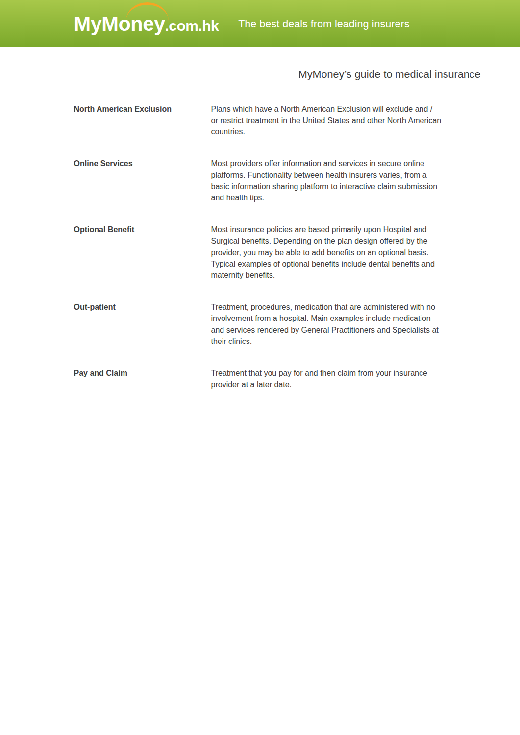MyMoney.com.hk
The best deals from leading insurers
MyMoney’s guide to medical insurance
North American Exclusion
Plans which have a North American Exclusion will exclude and / or restrict treatment in the United States and other North American countries.
Online Services
Most providers offer information and services in secure online platforms. Functionality between health insurers varies, from a basic information sharing platform to interactive claim submission and health tips.
Optional Benefit
Most insurance policies are based primarily upon Hospital and Surgical benefits. Depending on the plan design offered by the provider, you may be able to add benefits on an optional basis. Typical examples of optional benefits include dental benefits and maternity benefits.
Out-patient
Treatment, procedures, medication that are administered with no involvement from a hospital. Main examples include medication and services rendered by General Practitioners and Specialists at their clinics.
Pay and Claim
Treatment that you pay for and then claim from your insurance provider at a later date.